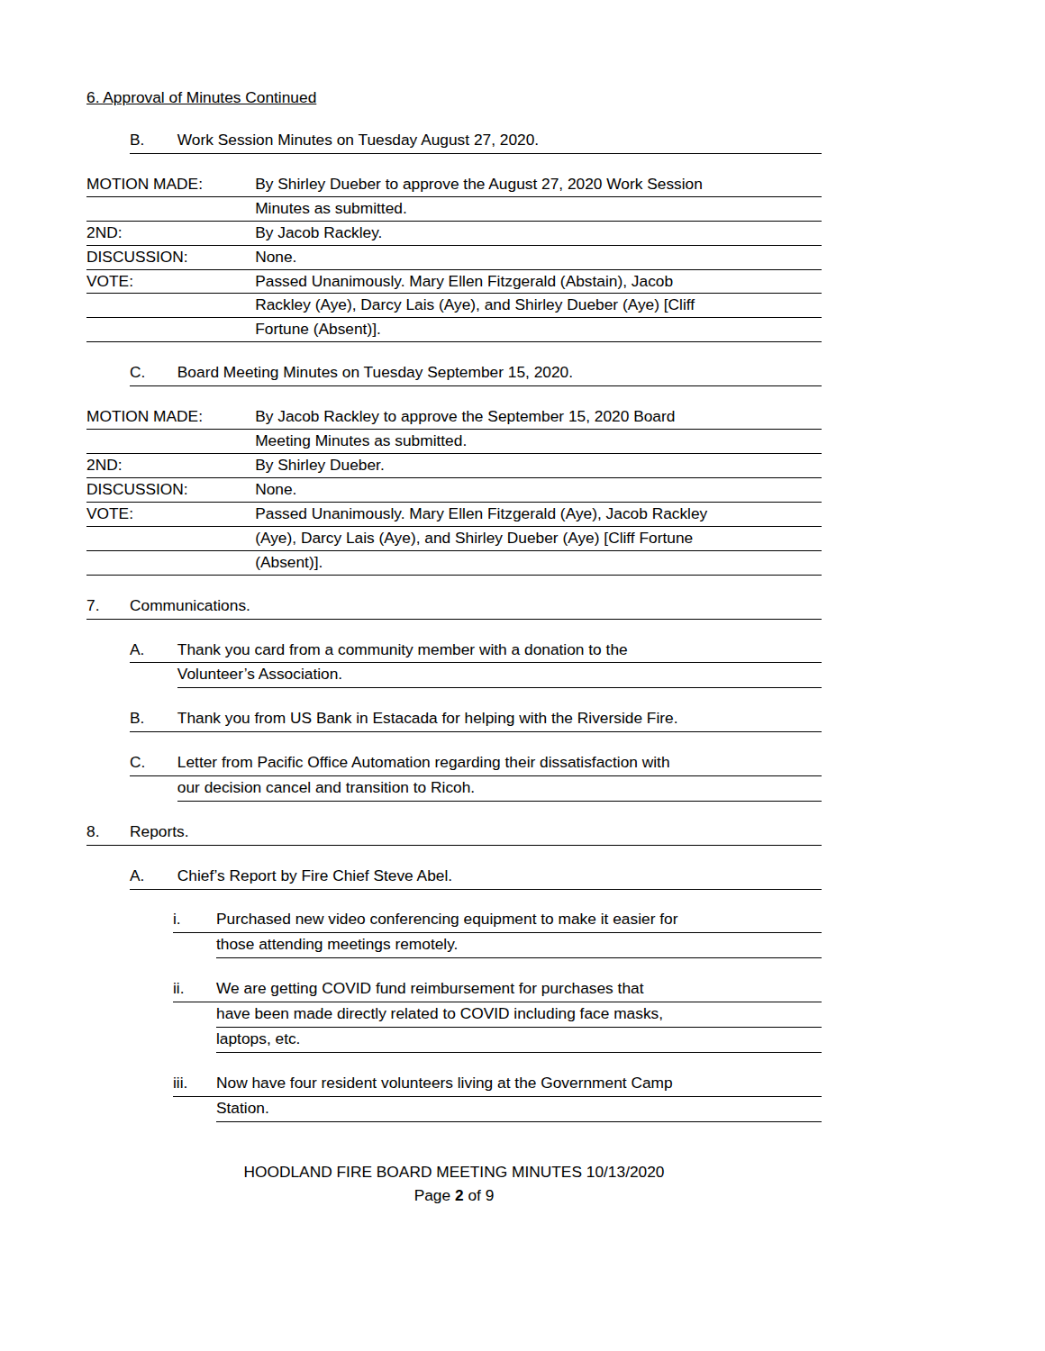6. Approval of Minutes Continued
B. Work Session Minutes on Tuesday August 27, 2020.
| MOTION MADE: | By Shirley Dueber to approve the August 27, 2020 Work Session |
| | Minutes as submitted. |
| 2ND: | By Jacob Rackley. |
| DISCUSSION: | None. |
| VOTE: | Passed Unanimously. Mary Ellen Fitzgerald (Abstain), Jacob |
| | Rackley (Aye), Darcy Lais (Aye), and Shirley Dueber (Aye) [Cliff |
| | Fortune (Absent)]. |
C. Board Meeting Minutes on Tuesday September 15, 2020.
| MOTION MADE: | By Jacob Rackley to approve the September 15, 2020 Board |
| | Meeting Minutes as submitted. |
| 2ND: | By Shirley Dueber. |
| DISCUSSION: | None. |
| VOTE: | Passed Unanimously. Mary Ellen Fitzgerald (Aye), Jacob Rackley |
| | (Aye), Darcy Lais (Aye), and Shirley Dueber (Aye) [Cliff Fortune |
| | (Absent)]. |
7. Communications.
A. Thank you card from a community member with a donation to the Volunteer’s Association.
B. Thank you from US Bank in Estacada for helping with the Riverside Fire.
C. Letter from Pacific Office Automation regarding their dissatisfaction with our decision cancel and transition to Ricoh.
8. Reports.
A. Chief’s Report by Fire Chief Steve Abel.
i. Purchased new video conferencing equipment to make it easier for those attending meetings remotely.
ii. We are getting COVID fund reimbursement for purchases that have been made directly related to COVID including face masks, laptops, etc.
iii. Now have four resident volunteers living at the Government Camp Station.
HOODLAND FIRE BOARD MEETING MINUTES 10/13/2020
Page 2 of 9